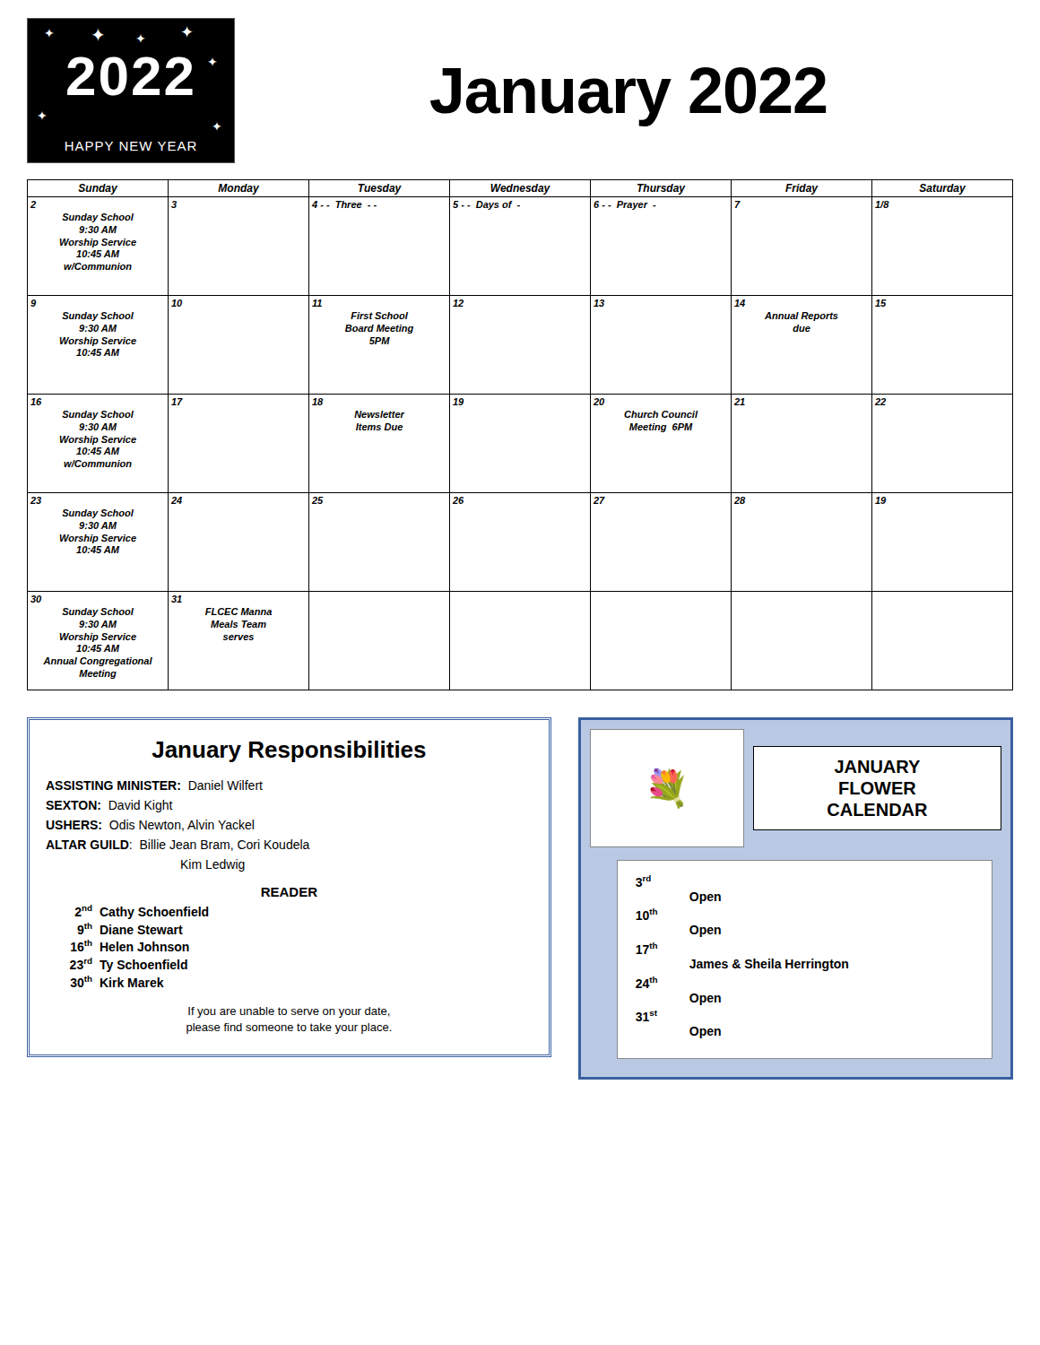✦ ✦ ✦ ✦ ✦ ✦ ✦
2022
HAPPY NEW YEAR
January 2022
| Sunday | Monday | Tuesday | Wednesday | Thursday | Friday | Saturday |
| --- | --- | --- | --- | --- | --- | --- |
| 2 Sunday School 9:30 AM Worship Service 10:45 AM w/Communion | 3 | 4 - - Three - - | 5 - - Days of - | 6 - - Prayer - | 7 | 1/8 |
| 9 Sunday School 9:30 AM Worship Service 10:45 AM | 10 | 11 First School Board Meeting 5PM | 12 | 13 | 14 Annual Reports due | 15 |
| 16 Sunday School 9:30 AM Worship Service 10:45 AM w/Communion | 17 | 18 Newsletter Items Due | 19 | 20 Church Council Meeting 6PM | 21 | 22 |
| 23 Sunday School 9:30 AM Worship Service 10:45 AM | 24 | 25 | 26 | 27 | 28 | 19 |
| 30 Sunday School 9:30 AM Worship Service 10:45 AM Annual Congregational Meeting | 31 FLCEC Manna Meals Team serves | | | | | |
January Responsibilities
ASSISTING MINISTER: Daniel Wilfert
SEXTON: David Kight
USHERS: Odis Newton, Alvin Yackel
ALTAR GUILD: Billie Jean Bram, Cori Koudela
Kim Ledwig
READER
2nd Cathy Schoenfield
9th Diane Stewart
16th Helen Johnson
23rd Ty Schoenfield
30th Kirk Marek
If you are unable to serve on your date,
please find someone to take your place.
💐
JANUARY
FLOWER
CALENDAR
3rd Open
10th Open
17th James & Sheila Herrington
24th Open
31st Open